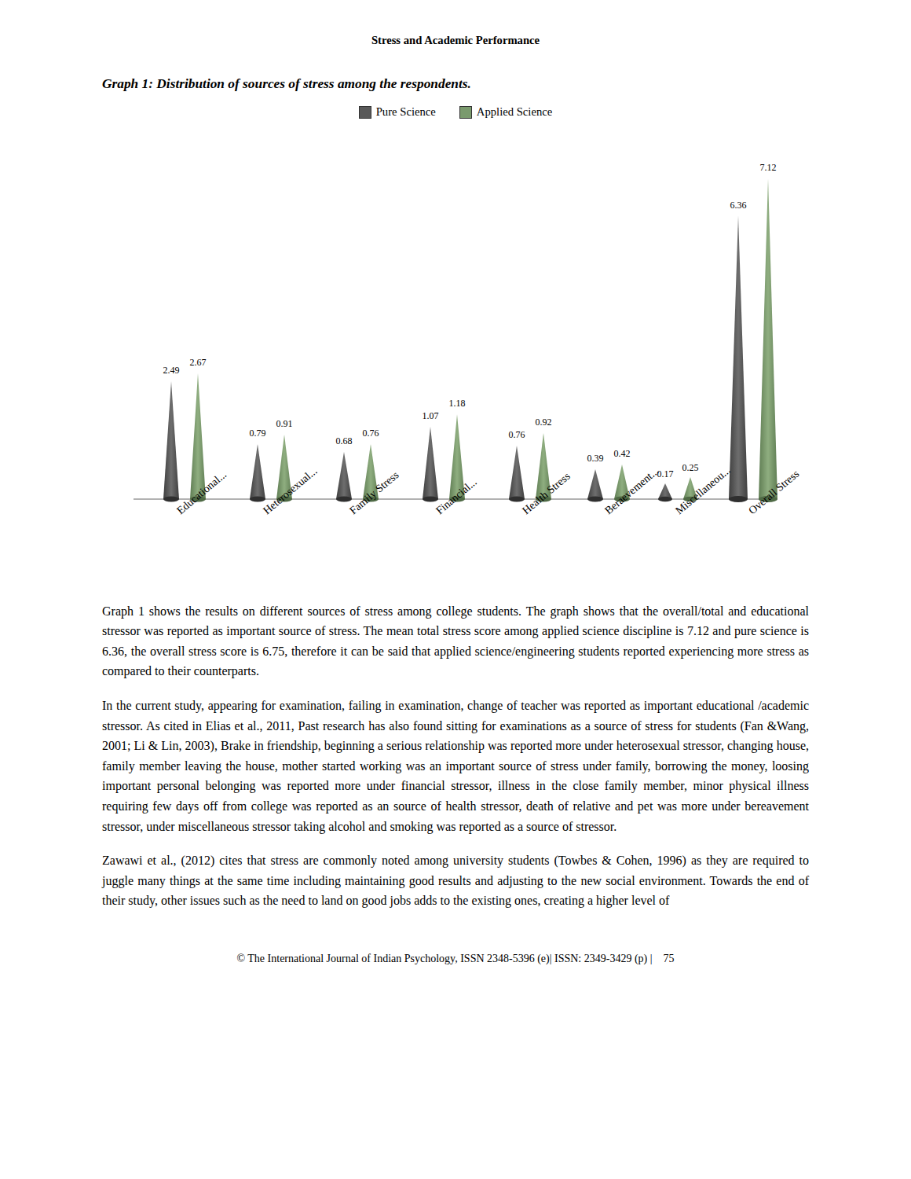Stress and Academic Performance
Graph 1: Distribution of sources of stress among the respondents.
Pure Science
Applied Science
2.49 2.67 0.79 0.91 0.68 0.76 1.07 1.18 0.76 0.92 0.39 0.42 0.17 0.25 6.36 7.12 Educational... Heterosexual... Family Stress Financial... Health Stress Beraevement... Miscellaneou... Overall Stress
Graph 1 shows the results on different sources of stress among college students. The graph shows that the overall/total and educational stressor was reported as important source of stress. The mean total stress score among applied science discipline is 7.12 and pure science is 6.36, the overall stress score is 6.75, therefore it can be said that applied science/engineering students reported experiencing more stress as compared to their counterparts.
In the current study, appearing for examination, failing in examination, change of teacher was reported as important educational /academic stressor. As cited in Elias et al., 2011, Past research has also found sitting for examinations as a source of stress for students (Fan &Wang, 2001; Li & Lin, 2003), Brake in friendship, beginning a serious relationship was reported more under heterosexual stressor, changing house, family member leaving the house, mother started working was an important source of stress under family, borrowing the money, loosing important personal belonging was reported more under financial stressor, illness in the close family member, minor physical illness requiring few days off from college was reported as an source of health stressor, death of relative and pet was more under bereavement stressor, under miscellaneous stressor taking alcohol and smoking was reported as a source of stressor.
Zawawi et al., (2012) cites that stress are commonly noted among university students (Towbes & Cohen, 1996) as they are required to juggle many things at the same time including maintaining good results and adjusting to the new social environment. Towards the end of their study, other issues such as the need to land on good jobs adds to the existing ones, creating a higher level of
© The International Journal of Indian Psychology, ISSN 2348-5396 (e)| ISSN: 2349-3429 (p) | 75